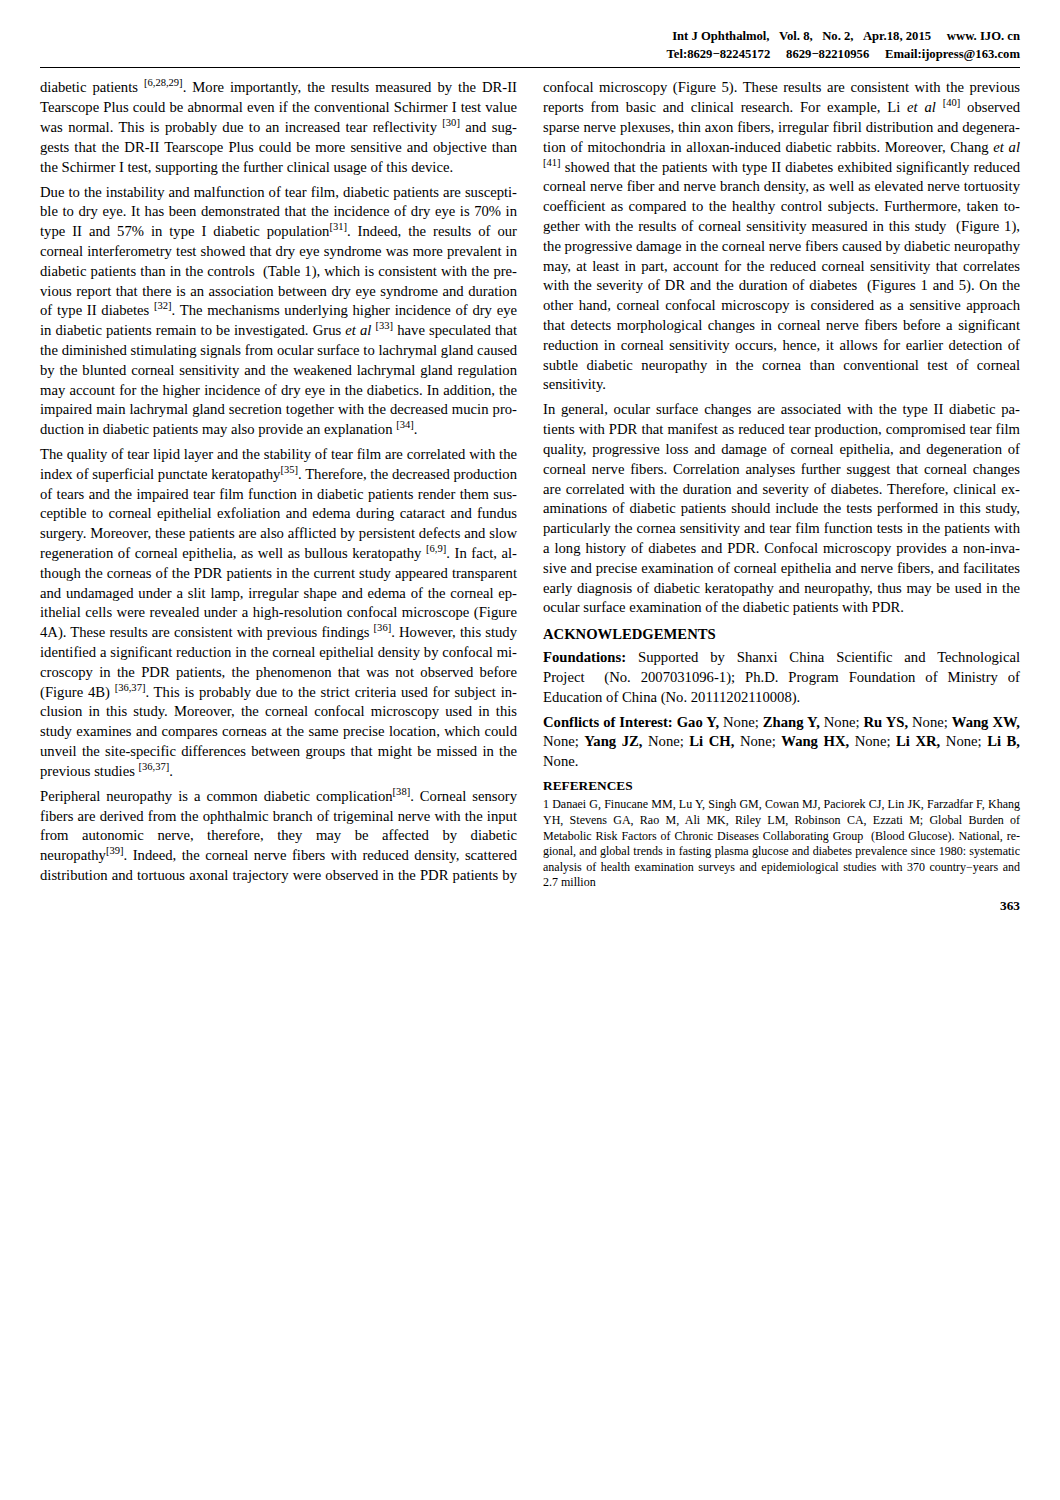Int J Ophthalmol, Vol. 8, No. 2, Apr.18, 2015 www. IJO. cn
Tel:8629−82245172 8629−82210956 Email:ijopress@163.com
diabetic patients [6,28,29]. More importantly, the results measured by the DR-II Tearscope Plus could be abnormal even if the conventional Schirmer I test value was normal. This is probably due to an increased tear reflectivity [30] and suggests that the DR-II Tearscope Plus could be more sensitive and objective than the Schirmer I test, supporting the further clinical usage of this device.
Due to the instability and malfunction of tear film, diabetic patients are susceptible to dry eye. It has been demonstrated that the incidence of dry eye is 70% in type II and 57% in type I diabetic population[31]. Indeed, the results of our corneal interferometry test showed that dry eye syndrome was more prevalent in diabetic patients than in the controls (Table 1), which is consistent with the previous report that there is an association between dry eye syndrome and duration of type II diabetes [32]. The mechanisms underlying higher incidence of dry eye in diabetic patients remain to be investigated. Grus et al [33] have speculated that the diminished stimulating signals from ocular surface to lachrymal gland caused by the blunted corneal sensitivity and the weakened lachrymal gland regulation may account for the higher incidence of dry eye in the diabetics. In addition, the impaired main lachrymal gland secretion together with the decreased mucin production in diabetic patients may also provide an explanation [34].
The quality of tear lipid layer and the stability of tear film are correlated with the index of superficial punctate keratopathy[35]. Therefore, the decreased production of tears and the impaired tear film function in diabetic patients render them susceptible to corneal epithelial exfoliation and edema during cataract and fundus surgery. Moreover, these patients are also afflicted by persistent defects and slow regeneration of corneal epithelia, as well as bullous keratopathy [6,9]. In fact, although the corneas of the PDR patients in the current study appeared transparent and undamaged under a slit lamp, irregular shape and edema of the corneal epithelial cells were revealed under a high-resolution confocal microscope (Figure 4A). These results are consistent with previous findings [36]. However, this study identified a significant reduction in the corneal epithelial density by confocal microscopy in the PDR patients, the phenomenon that was not observed before (Figure 4B) [36,37]. This is probably due to the strict criteria used for subject inclusion in this study. Moreover, the corneal confocal microscopy used in this study examines and compares corneas at the same precise location, which could unveil the site-specific differences between groups that might be missed in the previous studies [36,37].
Peripheral neuropathy is a common diabetic complication[38]. Corneal sensory fibers are derived from the ophthalmic branch of trigeminal nerve with the input from autonomic nerve, therefore, they may be affected by diabetic neuropathy[39]. Indeed, the corneal nerve fibers with reduced density, scattered distribution and tortuous axonal trajectory were observed in the PDR patients by confocal microscopy (Figure 5). These results are consistent with the previous reports from basic and clinical research. For example, Li et al [40] observed sparse nerve plexuses, thin axon fibers, irregular fibril distribution and degeneration of mitochondria in alloxan-induced diabetic rabbits. Moreover, Chang et al [41] showed that the patients with type II diabetes exhibited significantly reduced corneal nerve fiber and nerve branch density, as well as elevated nerve tortuosity coefficient as compared to the healthy control subjects. Furthermore, taken together with the results of corneal sensitivity measured in this study (Figure 1), the progressive damage in the corneal nerve fibers caused by diabetic neuropathy may, at least in part, account for the reduced corneal sensitivity that correlates with the severity of DR and the duration of diabetes (Figures 1 and 5). On the other hand, corneal confocal microscopy is considered as a sensitive approach that detects morphological changes in corneal nerve fibers before a significant reduction in corneal sensitivity occurs, hence, it allows for earlier detection of subtle diabetic neuropathy in the cornea than conventional test of corneal sensitivity.
In general, ocular surface changes are associated with the type II diabetic patients with PDR that manifest as reduced tear production, compromised tear film quality, progressive loss and damage of corneal epithelia, and degeneration of corneal nerve fibers. Correlation analyses further suggest that corneal changes are correlated with the duration and severity of diabetes. Therefore, clinical examinations of diabetic patients should include the tests performed in this study, particularly the cornea sensitivity and tear film function tests in the patients with a long history of diabetes and PDR. Confocal microscopy provides a non-invasive and precise examination of corneal epithelia and nerve fibers, and facilitates early diagnosis of diabetic keratopathy and neuropathy, thus may be used in the ocular surface examination of the diabetic patients with PDR.
Acknowledgements
Foundations: Supported by Shanxi China Scientific and Technological Project (No. 2007031096-1); Ph.D. Program Foundation of Ministry of Education of China (No. 20111202110008).
Conflicts of Interest: Gao Y, None; Zhang Y, None; Ru YS, None; Wang XW, None; Yang JZ, None; Li CH, None; Wang HX, None; Li XR, None; Li B, None.
References
1 Danaei G, Finucane MM, Lu Y, Singh GM, Cowan MJ, Paciorek CJ, Lin JK, Farzadfar F, Khang YH, Stevens GA, Rao M, Ali MK, Riley LM, Robinson CA, Ezzati M; Global Burden of Metabolic Risk Factors of Chronic Diseases Collaborating Group (Blood Glucose). National, regional, and global trends in fasting plasma glucose and diabetes prevalence since 1980: systematic analysis of health examination surveys and epidemiological studies with 370 country−years and 2.7 million
363